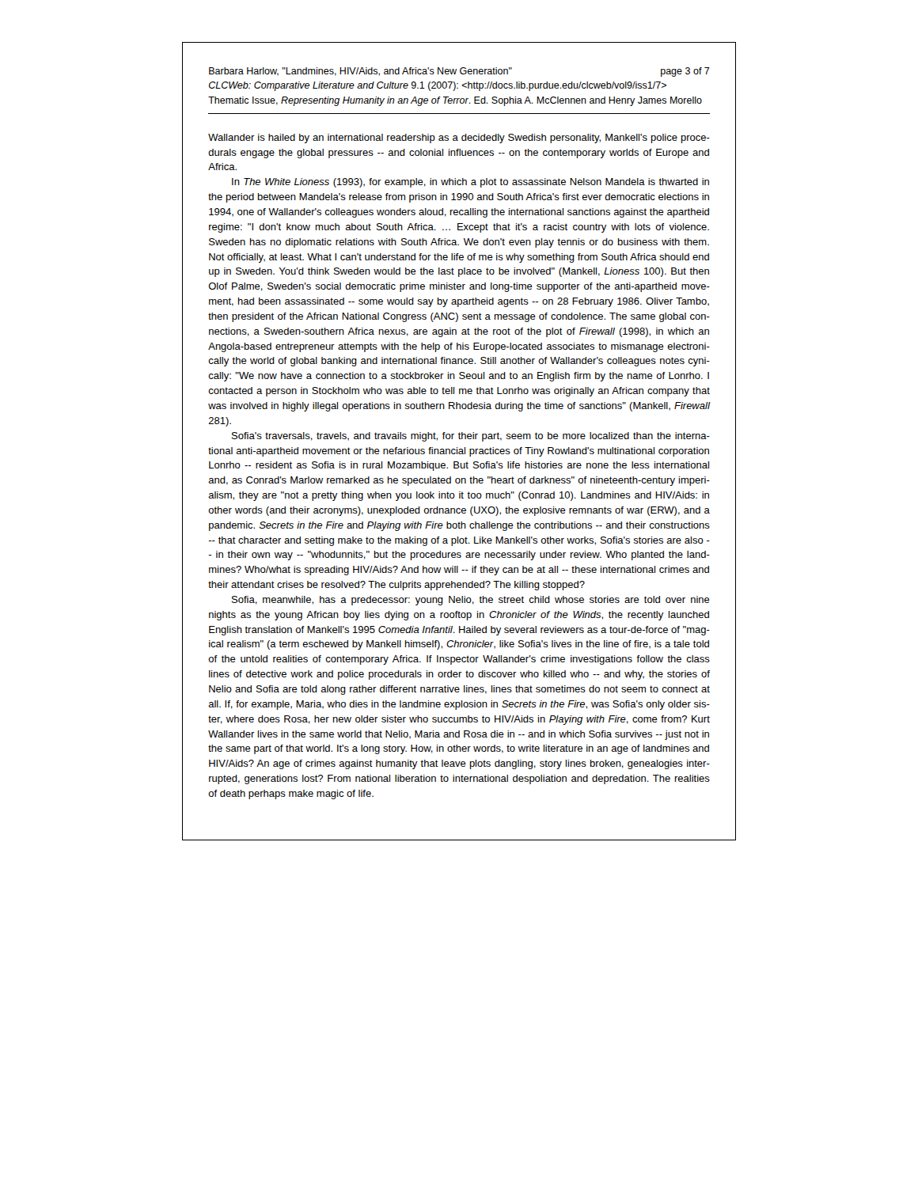page 3 of 7 Barbara Harlow, "Landmines, HIV/Aids, and Africa's New Generation" CLCWeb: Comparative Literature and Culture 9.1 (2007): <http://docs.lib.purdue.edu/clcweb/vol9/iss1/7> Thematic Issue, Representing Humanity in an Age of Terror. Ed. Sophia A. McClennen and Henry James Morello
Wallander is hailed by an international readership as a decidedly Swedish personality, Mankell's police procedurals engage the global pressures -- and colonial influences -- on the contemporary worlds of Europe and Africa.
In The White Lioness (1993), for example, in which a plot to assassinate Nelson Mandela is thwarted in the period between Mandela's release from prison in 1990 and South Africa's first ever democratic elections in 1994, one of Wallander's colleagues wonders aloud, recalling the international sanctions against the apartheid regime: "I don't know much about South Africa. … Except that it's a racist country with lots of violence. Sweden has no diplomatic relations with South Africa. We don't even play tennis or do business with them. Not officially, at least. What I can't understand for the life of me is why something from South Africa should end up in Sweden. You'd think Sweden would be the last place to be involved" (Mankell, Lioness 100). But then Olof Palme, Sweden's social democratic prime minister and long-time supporter of the anti-apartheid movement, had been assassinated -- some would say by apartheid agents -- on 28 February 1986. Oliver Tambo, then president of the African National Congress (ANC) sent a message of condolence. The same global connections, a Sweden-southern Africa nexus, are again at the root of the plot of Firewall (1998), in which an Angola-based entrepreneur attempts with the help of his Europe-located associates to mismanage electronically the world of global banking and international finance. Still another of Wallander's colleagues notes cynically: "We now have a connection to a stockbroker in Seoul and to an English firm by the name of Lonrho. I contacted a person in Stockholm who was able to tell me that Lonrho was originally an African company that was involved in highly illegal operations in southern Rhodesia during the time of sanctions" (Mankell, Firewall 281).
Sofia's traversals, travels, and travails might, for their part, seem to be more localized than the international anti-apartheid movement or the nefarious financial practices of Tiny Rowland's multinational corporation Lonrho -- resident as Sofia is in rural Mozambique. But Sofia's life histories are none the less international and, as Conrad's Marlow remarked as he speculated on the "heart of darkness" of nineteenth-century imperialism, they are "not a pretty thing when you look into it too much" (Conrad 10). Landmines and HIV/Aids: in other words (and their acronyms), unexploded ordnance (UXO), the explosive remnants of war (ERW), and a pandemic. Secrets in the Fire and Playing with Fire both challenge the contributions -- and their constructions -- that character and setting make to the making of a plot. Like Mankell's other works, Sofia's stories are also -- in their own way -- "whodunnits," but the procedures are necessarily under review. Who planted the landmines? Who/what is spreading HIV/Aids? And how will -- if they can be at all -- these international crimes and their attendant crises be resolved? The culprits apprehended? The killing stopped?
Sofia, meanwhile, has a predecessor: young Nelio, the street child whose stories are told over nine nights as the young African boy lies dying on a rooftop in Chronicler of the Winds, the recently launched English translation of Mankell's 1995 Comedia Infantil. Hailed by several reviewers as a tour-de-force of "magical realism" (a term eschewed by Mankell himself), Chronicler, like Sofia's lives in the line of fire, is a tale told of the untold realities of contemporary Africa. If Inspector Wallander's crime investigations follow the class lines of detective work and police procedurals in order to discover who killed who -- and why, the stories of Nelio and Sofia are told along rather different narrative lines, lines that sometimes do not seem to connect at all. If, for example, Maria, who dies in the landmine explosion in Secrets in the Fire, was Sofia's only older sister, where does Rosa, her new older sister who succumbs to HIV/Aids in Playing with Fire, come from? Kurt Wallander lives in the same world that Nelio, Maria and Rosa die in -- and in which Sofia survives -- just not in the same part of that world. It's a long story. How, in other words, to write literature in an age of landmines and HIV/Aids? An age of crimes against humanity that leave plots dangling, story lines broken, genealogies interrupted, generations lost? From national liberation to international despoliation and depredation. The realities of death perhaps make magic of life.